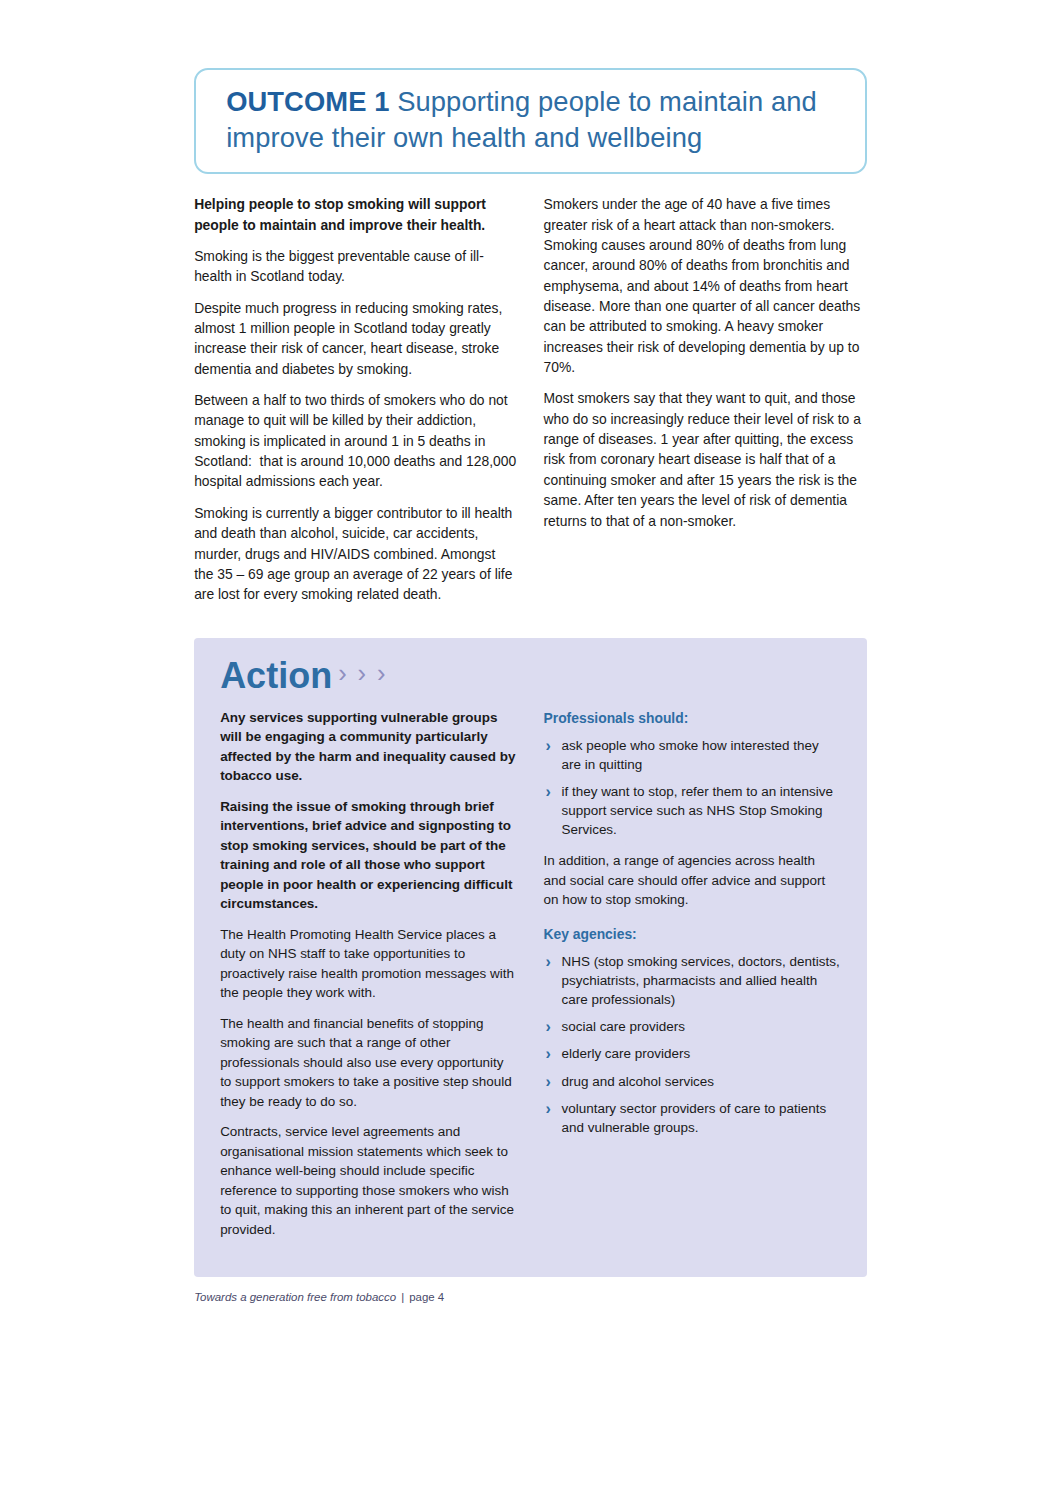OUTCOME 1 Supporting people to maintain and improve their own health and wellbeing
Helping people to stop smoking will support people to maintain and improve their health.
Smoking is the biggest preventable cause of ill-health in Scotland today.
Despite much progress in reducing smoking rates, almost 1 million people in Scotland today greatly increase their risk of cancer, heart disease, stroke dementia and diabetes by smoking.
Between a half to two thirds of smokers who do not manage to quit will be killed by their addiction, smoking is implicated in around 1 in 5 deaths in Scotland: that is around 10,000 deaths and 128,000 hospital admissions each year.
Smoking is currently a bigger contributor to ill health and death than alcohol, suicide, car accidents, murder, drugs and HIV/AIDS combined. Amongst the 35 – 69 age group an average of 22 years of life are lost for every smoking related death.
Smokers under the age of 40 have a five times greater risk of a heart attack than non-smokers. Smoking causes around 80% of deaths from lung cancer, around 80% of deaths from bronchitis and emphysema, and about 14% of deaths from heart disease. More than one quarter of all cancer deaths can be attributed to smoking. A heavy smoker increases their risk of developing dementia by up to 70%.
Most smokers say that they want to quit, and those who do so increasingly reduce their level of risk to a range of diseases. 1 year after quitting, the excess risk from coronary heart disease is half that of a continuing smoker and after 15 years the risk is the same. After ten years the level of risk of dementia returns to that of a non-smoker.
Action› › ›
Any services supporting vulnerable groups will be engaging a community particularly affected by the harm and inequality caused by tobacco use.
Raising the issue of smoking through brief interventions, brief advice and signposting to stop smoking services, should be part of the training and role of all those who support people in poor health or experiencing difficult circumstances.
The Health Promoting Health Service places a duty on NHS staff to take opportunities to proactively raise health promotion messages with the people they work with.
The health and financial benefits of stopping smoking are such that a range of other professionals should also use every opportunity to support smokers to take a positive step should they be ready to do so.
Contracts, service level agreements and organisational mission statements which seek to enhance well-being should include specific reference to supporting those smokers who wish to quit, making this an inherent part of the service provided.
Professionals should:
ask people who smoke how interested they are in quitting
if they want to stop, refer them to an intensive support service such as NHS Stop Smoking Services.
In addition, a range of agencies across health and social care should offer advice and support on how to stop smoking.
Key agencies:
NHS (stop smoking services, doctors, dentists, psychiatrists, pharmacists and allied health care professionals)
social care providers
elderly care providers
drug and alcohol services
voluntary sector providers of care to patients and vulnerable groups.
Towards a generation free from tobacco|page 4